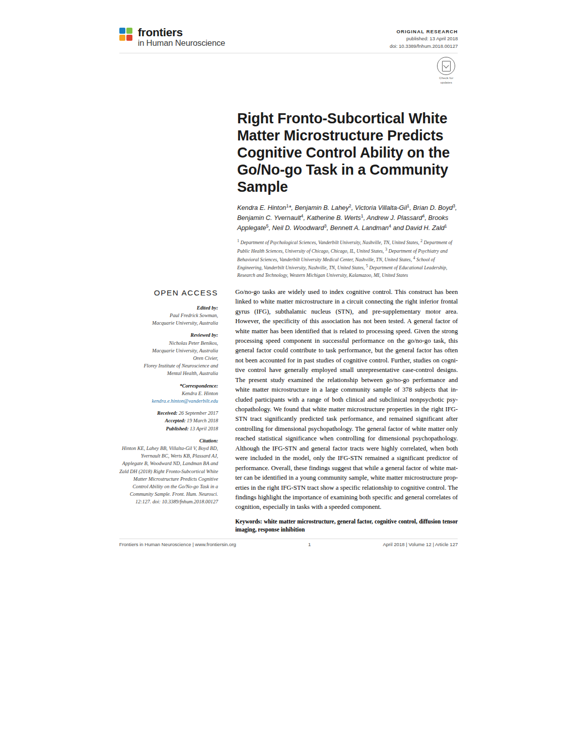frontiers
in Human Neuroscience
ORIGINAL RESEARCH
published: 13 April 2018
doi: 10.3389/fnhum.2018.00127
Check for
updates
Right Fronto-Subcortical White Matter Microstructure Predicts Cognitive Control Ability on the Go/No-go Task in a Community Sample
Kendra E. Hinton1*, Benjamin B. Lahey2, Victoria Villalta-Gil1, Brian D. Boyd3, Benjamin C. Yvernault4, Katherine B. Werts1, Andrew J. Plassard4, Brooks Applegate5, Neil D. Woodward3, Bennett A. Landman4 and David H. Zald1
1 Department of Psychological Sciences, Vanderbilt University, Nashville, TN, United States, 2 Department of Public Health Sciences, University of Chicago, Chicago, IL, United States, 3 Department of Psychiatry and Behavioral Sciences, Vanderbilt University Medical Center, Nashville, TN, United States, 4 School of Engineering, Vanderbilt University, Nashville, TN, United States, 5 Department of Educational Leadership, Research and Technology, Western Michigan University, Kalamazoo, MI, United States
OPEN ACCESS
Edited by:
Paul Fredrick Sowman,
Macquarie University, Australia
Reviewed by:
Nicholas Peter Benikos,
Macquarie University, Australia
Oren Civier,
Florey Institute of Neuroscience and
Mental Health, Australia
*Correspondence:
Kendra E. Hinton
kendra.e.hinton@vanderbilt.edu
Received: 26 September 2017
Accepted: 19 March 2018
Published: 13 April 2018
Citation:
Hinton KE, Lahey BB, Villalta-Gil V, Boyd BD, Yvernault BC, Werts KB, Plassard AJ, Applegate B, Woodward ND, Landman BA and Zald DH (2018) Right Fronto-Subcortical White Matter Microstructure Predicts Cognitive Control Ability on the Go/No-go Task in a Community Sample. Front. Hum. Neurosci. 12:127. doi: 10.3389/fnhum.2018.00127
Go/no-go tasks are widely used to index cognitive control. This construct has been linked to white matter microstructure in a circuit connecting the right inferior frontal gyrus (IFG), subthalamic nucleus (STN), and pre-supplementary motor area. However, the specificity of this association has not been tested. A general factor of white matter has been identified that is related to processing speed. Given the strong processing speed component in successful performance on the go/no-go task, this general factor could contribute to task performance, but the general factor has often not been accounted for in past studies of cognitive control. Further, studies on cognitive control have generally employed small unrepresentative case-control designs. The present study examined the relationship between go/no-go performance and white matter microstructure in a large community sample of 378 subjects that included participants with a range of both clinical and subclinical nonpsychotic psychopathology. We found that white matter microstructure properties in the right IFG-STN tract significantly predicted task performance, and remained significant after controlling for dimensional psychopathology. The general factor of white matter only reached statistical significance when controlling for dimensional psychopathology. Although the IFG-STN and general factor tracts were highly correlated, when both were included in the model, only the IFG-STN remained a significant predictor of performance. Overall, these findings suggest that while a general factor of white matter can be identified in a young community sample, white matter microstructure properties in the right IFG-STN tract show a specific relationship to cognitive control. The findings highlight the importance of examining both specific and general correlates of cognition, especially in tasks with a speeded component.
Keywords: white matter microstructure, general factor, cognitive control, diffusion tensor imaging, response inhibition
Frontiers in Human Neuroscience | www.frontiersin.org
1
April 2018 | Volume 12 | Article 127